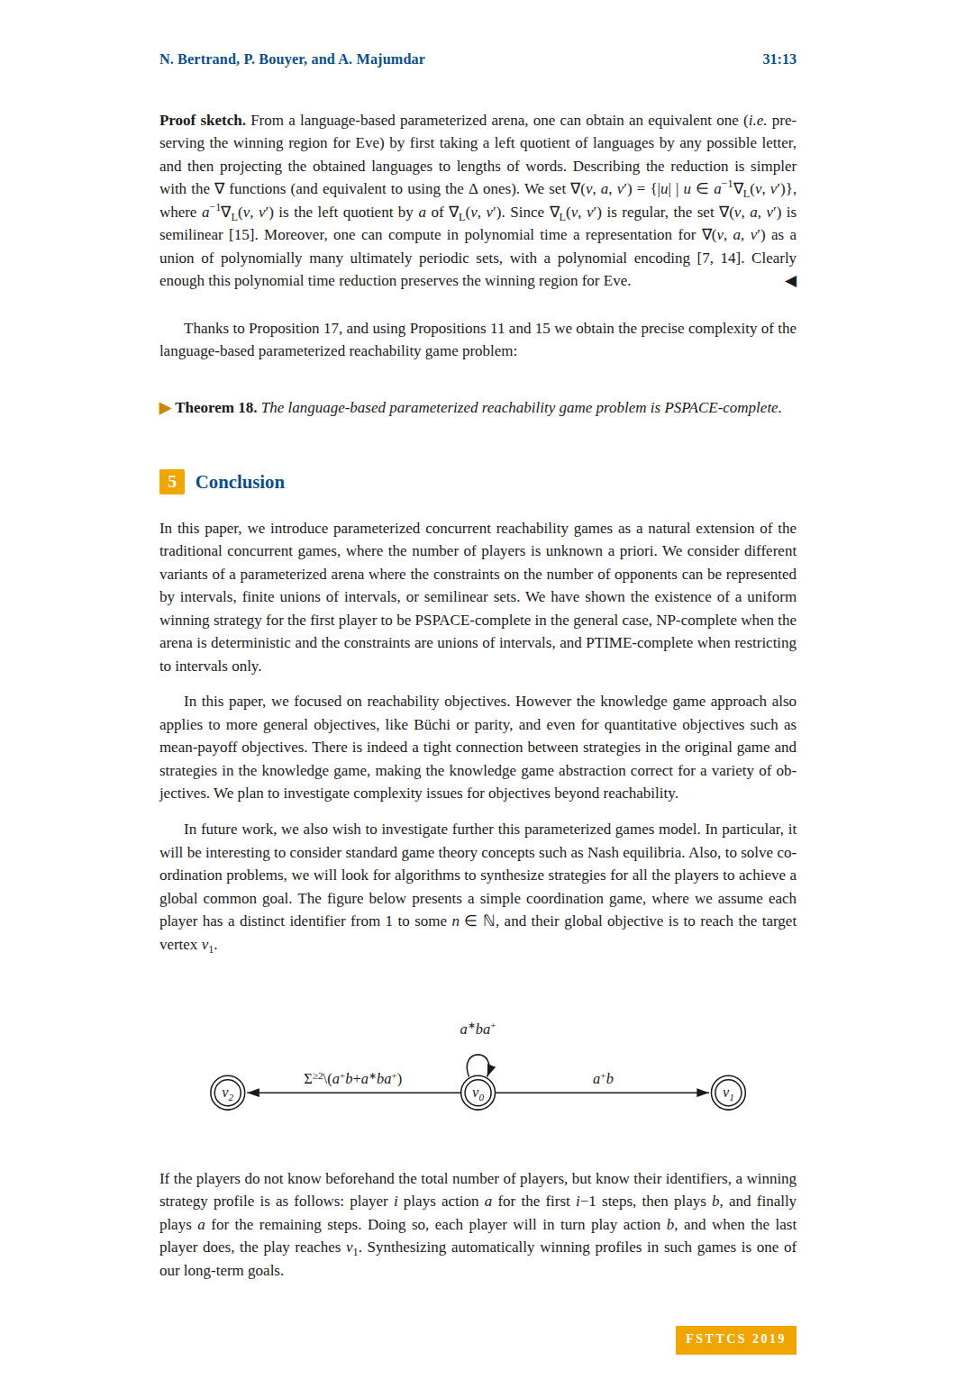N. Bertrand, P. Bouyer, and A. Majumdar 31:13
Proof sketch. From a language-based parameterized arena, one can obtain an equivalent one (i.e. preserving the winning region for Eve) by first taking a left quotient of languages by any possible letter, and then projecting the obtained languages to lengths of words. Describing the reduction is simpler with the ∇ functions (and equivalent to using the Δ ones). We set ∇(v, a, v′) = {|u| | u ∈ a−1∇L(v, v′)}, where a−1∇L(v, v′) is the left quotient by a of ∇L(v, v′). Since ∇L(v, v′) is regular, the set ∇(v, a, v′) is semilinear [15]. Moreover, one can compute in polynomial time a representation for ∇(v, a, v′) as a union of polynomially many ultimately periodic sets, with a polynomial encoding [7, 14]. Clearly enough this polynomial time reduction preserves the winning region for Eve. ◀
Thanks to Proposition 17, and using Propositions 11 and 15 we obtain the precise complexity of the language-based parameterized reachability game problem:
▶ Theorem 18. The language-based parameterized reachability game problem is PSPACE-complete.
5 Conclusion
In this paper, we introduce parameterized concurrent reachability games as a natural extension of the traditional concurrent games, where the number of players is unknown a priori. We consider different variants of a parameterized arena where the constraints on the number of opponents can be represented by intervals, finite unions of intervals, or semilinear sets. We have shown the existence of a uniform winning strategy for the first player to be PSPACE-complete in the general case, NP-complete when the arena is deterministic and the constraints are unions of intervals, and PTIME-complete when restricting to intervals only.
In this paper, we focused on reachability objectives. However the knowledge game approach also applies to more general objectives, like Büchi or parity, and even for quantitative objectives such as mean-payoff objectives. There is indeed a tight connection between strategies in the original game and strategies in the knowledge game, making the knowledge game abstraction correct for a variety of objectives. We plan to investigate complexity issues for objectives beyond reachability.
In future work, we also wish to investigate further this parameterized games model. In particular, it will be interesting to consider standard game theory concepts such as Nash equilibria. Also, to solve coordination problems, we will look for algorithms to synthesize strategies for all the players to achieve a global common goal. The figure below presents a simple coordination game, where we assume each player has a distinct identifier from 1 to some n ∈ ℕ, and their global objective is to reach the target vertex v1.
v2 v0 v1 Σ≥2\(a+b+a∗ba+) a+b a∗ba+
If the players do not know beforehand the total number of players, but know their identifiers, a winning strategy profile is as follows: player i plays action a for the first i−1 steps, then plays b, and finally plays a for the remaining steps. Doing so, each player will in turn play action b, and when the last player does, the play reaches v1. Synthesizing automatically winning profiles in such games is one of our long-term goals.
FSTTCS 2019